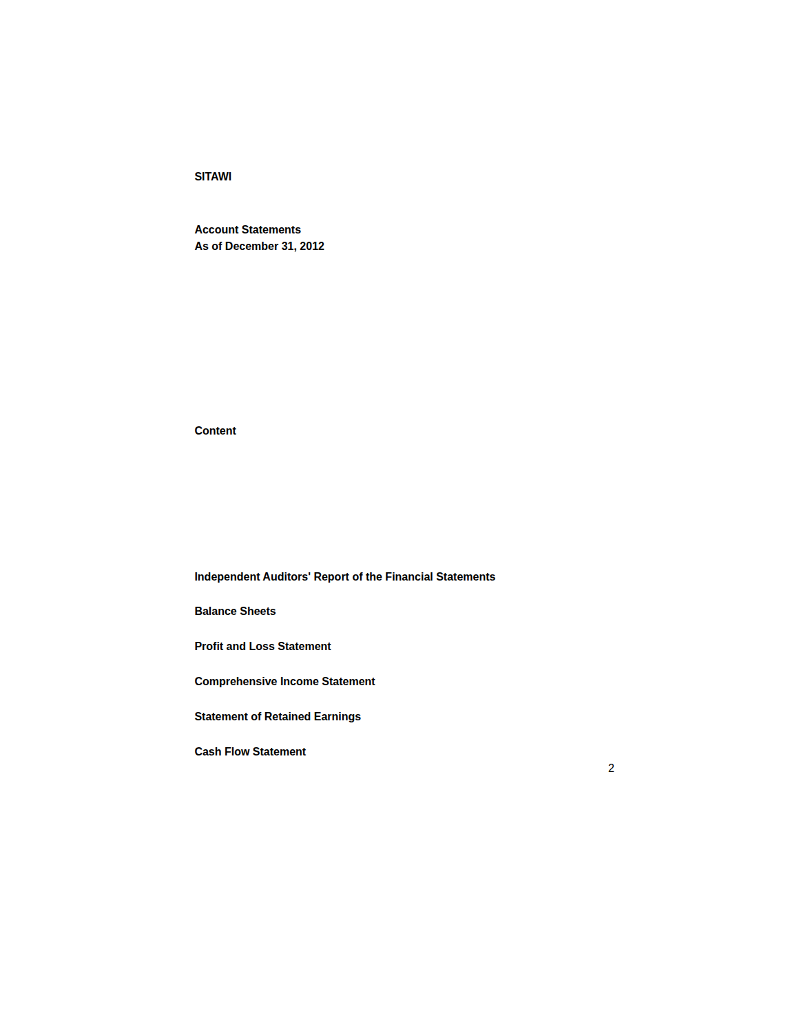SITAWI
Account Statements
As of December 31, 2012
Content
Independent Auditors' Report of the Financial Statements
Balance Sheets
Profit and Loss Statement
Comprehensive Income Statement
Statement of Retained Earnings
Cash Flow Statement
2